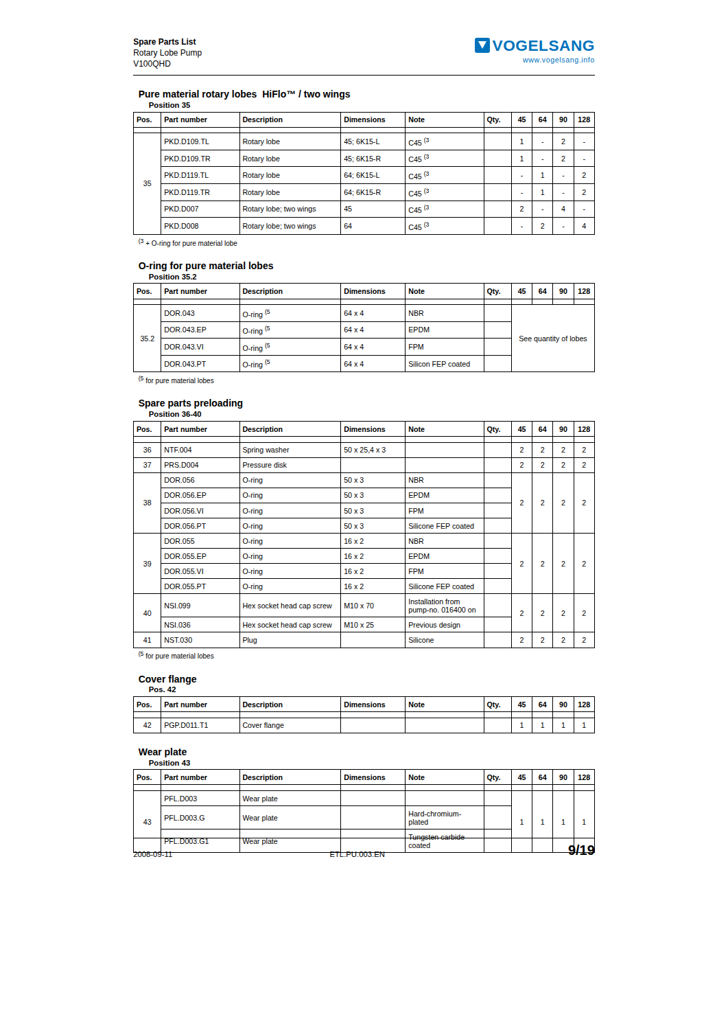Spare Parts List
Rotary Lobe Pump
V100QHD
VOGELSANG
www.vogelsang.info
Pure material rotary lobes HiFlo™ / two wings
Position 35
| Pos. | Part number | Description | Dimensions | Note | Qty. | 45 | 64 | 90 | 128 |
| --- | --- | --- | --- | --- | --- | --- | --- | --- | --- |
| 35 | PKD.D109.TL | Rotary lobe | 45; 6K15-L | C45 (3 | | 1 | - | 2 | - |
| PKD.D109.TR | Rotary lobe | 45; 6K15-R | C45 (3 | | 1 | - | 2 | - |
| PKD.D119.TL | Rotary lobe | 64; 6K15-L | C45 (3 | | - | 1 | - | 2 |
| PKD.D119.TR | Rotary lobe | 64; 6K15-R | C45 (3 | | - | 1 | - | 2 |
| PKD.D007 | Rotary lobe; two wings | 45 | C45 (3 | | 2 | - | 4 | - |
| PKD.D008 | Rotary lobe; two wings | 64 | C45 (3 | | - | 2 | - | 4 |
(3 + O-ring for pure material lobe
O-ring for pure material lobes
Position 35.2
| Pos. | Part number | Description | Dimensions | Note | Qty. | 45 | 64 | 90 | 128 |
| --- | --- | --- | --- | --- | --- | --- | --- | --- | --- |
| 35.2 | DOR.043 | O-ring (5 | 64 x 4 | NBR | | See quantity of lobes |
| DOR.043.EP | O-ring (5 | 64 x 4 | EPDM | |
| DOR.043.VI | O-ring (5 | 64 x 4 | FPM | |
| DOR.043.PT | O-ring (5 | 64 x 4 | Silicon FEP coated | |
(5 for pure material lobes
Spare parts preloading
Position 36-40
| Pos. | Part number | Description | Dimensions | Note | Qty. | 45 | 64 | 90 | 128 |
| --- | --- | --- | --- | --- | --- | --- | --- | --- | --- |
| 36 | NTF.004 | Spring washer | 50 x 25,4 x 3 | | | 2 | 2 | 2 | 2 |
| 37 | PRS.D004 | Pressure disk | | | | 2 | 2 | 2 | 2 |
| 38 | DOR.056 | O-ring | 50 x 3 | NBR | | 2 | 2 | 2 | 2 |
| DOR.056.EP | O-ring | 50 x 3 | EPDM | |
| DOR.056.VI | O-ring | 50 x 3 | FPM | |
| DOR.056.PT | O-ring | 50 x 3 | Silicone FEP coated | |
| 39 | DOR.055 | O-ring | 16 x 2 | NBR | | 2 | 2 | 2 | 2 |
| DOR.055.EP | O-ring | 16 x 2 | EPDM | |
| DOR.055.VI | O-ring | 16 x 2 | FPM | |
| DOR.055.PT | O-ring | 16 x 2 | Silicone FEP coated | |
| 40 | NSI.099 | Hex socket head cap screw | M10 x 70 | Installation from pump-no. 016400 on | | 2 | 2 | 2 | 2 |
| NSI.036 | Hex socket head cap screw | M10 x 25 | Previous design | |
| 41 | NST.030 | Plug | | Silicone | | 2 | 2 | 2 | 2 |
(5 for pure material lobes
Cover flange
Pos. 42
| Pos. | Part number | Description | Dimensions | Note | Qty. | 45 | 64 | 90 | 128 |
| --- | --- | --- | --- | --- | --- | --- | --- | --- | --- |
| 42 | PGP.D011.T1 | Cover flange | | | | 1 | 1 | 1 | 1 |
Wear plate
Position 43
| Pos. | Part number | Description | Dimensions | Note | Qty. | 45 | 64 | 90 | 128 |
| --- | --- | --- | --- | --- | --- | --- | --- | --- | --- |
| 43 | PFL.D003 | Wear plate | | | | 1 | 1 | 1 | 1 |
| PFL.D003.G | Wear plate | | Hard-chromium-plated | |
| PFL.D003.G1 | Wear plate | | Tungsten carbide coated | |
2008-09-11
ETL.PU.003.EN
9/19